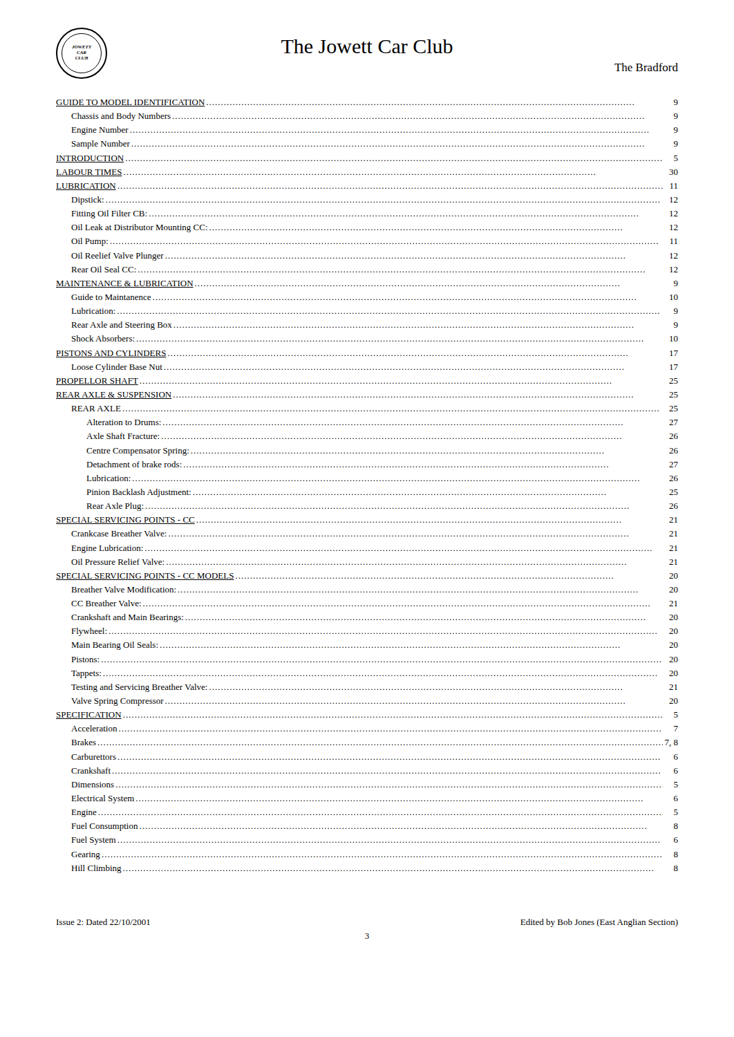JOWETT
CAR
CLUB
The Jowett Car Club
The Bradford
Guide to Model Identification .................................................................................................................................................. 9
Chassis and Body Numbers ................................................................................................................................................................. 9
Engine Number ................................................................................................................................................................................. 9
Sample Number ............................................................................................................................................................................... 9
Introduction ......................................................................................................................................................................................... 5
Labour Times ................................................................................................................................................................. 30
Lubrication ............................................................................................................................................................................................. 11
Dipstick: ............................................................................................................................................................................................. 12
Fitting Oil Filter CB: ....................................................................................................................................................................... 12
Oil Leak at Distributor Mounting CC: ............................................................................................................................................. 12
Oil Pump: ........................................................................................................................................................................................... 11
Oil Reelief Valve Plunger ............................................................................................................................................................. 12
Rear Oil Seal CC: ............................................................................................................................................................................. 12
Maintenance & Lubrication ................................................................................................................................................. 9
Guide to Maintanence ..................................................................................................................................................................... 10
Lubrication: ......................................................................................................................................................................................... 9
Rear Axle and Steering Box ............................................................................................................................................................. 9
Shock Absorbers: ............................................................................................................................................................................. 10
Pistons and Cylinders ............................................................................................................................................................. 17
Loose Cylinder Base Nut ............................................................................................................................................................. 17
Propellor Shaft ................................................................................................................................................................. 25
Rear Axle & Suspension ............................................................................................................................................................. 25
REAR AXLE ....................................................................................................................................................................................... 25
Alteration to Drums: ............................................................................................................................................................. 27
Axle Shaft Fracture: ............................................................................................................................................................. 26
Centre Compensator Spring: ............................................................................................................................................. 26
Detachment of brake rods: ................................................................................................................................................. 27
Lubrication: ............................................................................................................................................................................. 26
Pinion Backlash Adjustment: ............................................................................................................................................. 25
Rear Axle Plug: ..................................................................................................................................................................... 26
Special Servicing Points - CC ................................................................................................................................................. 21
Crankcase Breather Valve: ............................................................................................................................................................. 21
Engine Lubrication: ............................................................................................................................................................................. 21
Oil Pressure Relief Valve: ............................................................................................................................................................. 21
Special Servicing Points - CC Models ................................................................................................................................. 20
Breather Valve Modification: ............................................................................................................................................................. 20
CC Breather Valve: ............................................................................................................................................................................. 21
Crankshaft and Main Bearings: ............................................................................................................................................................. 20
Flywheel: ........................................................................................................................................................................................... 20
Main Bearing Oil Seals: ............................................................................................................................................................. 20
Pistons: ............................................................................................................................................................................................... 20
Tappets: ............................................................................................................................................................................................. 20
Testing and Servicing Breather Valve: ............................................................................................................................................. 21
Valve Spring Compressor ............................................................................................................................................................. 20
Specification ......................................................................................................................................................................................... 5
Acceleration ......................................................................................................................................................................................... 7
Brakes ................................................................................................................................................................................................. 7, 8
Carburettors ......................................................................................................................................................................................... 6
Crankshaft ........................................................................................................................................................................................... 6
Dimensions ........................................................................................................................................................................................... 5
Electrical System ............................................................................................................................................................................. 6
Engine ................................................................................................................................................................................................. 5
Fuel Consumption ............................................................................................................................................................................. 8
Fuel System ......................................................................................................................................................................................... 6
Gearing ............................................................................................................................................................................................... 8
Hill Climbing ..................................................................................................................................................................................... 8
Issue 2: Dated 22/10/2001 Edited by Bob Jones (East Anglian Section)
3